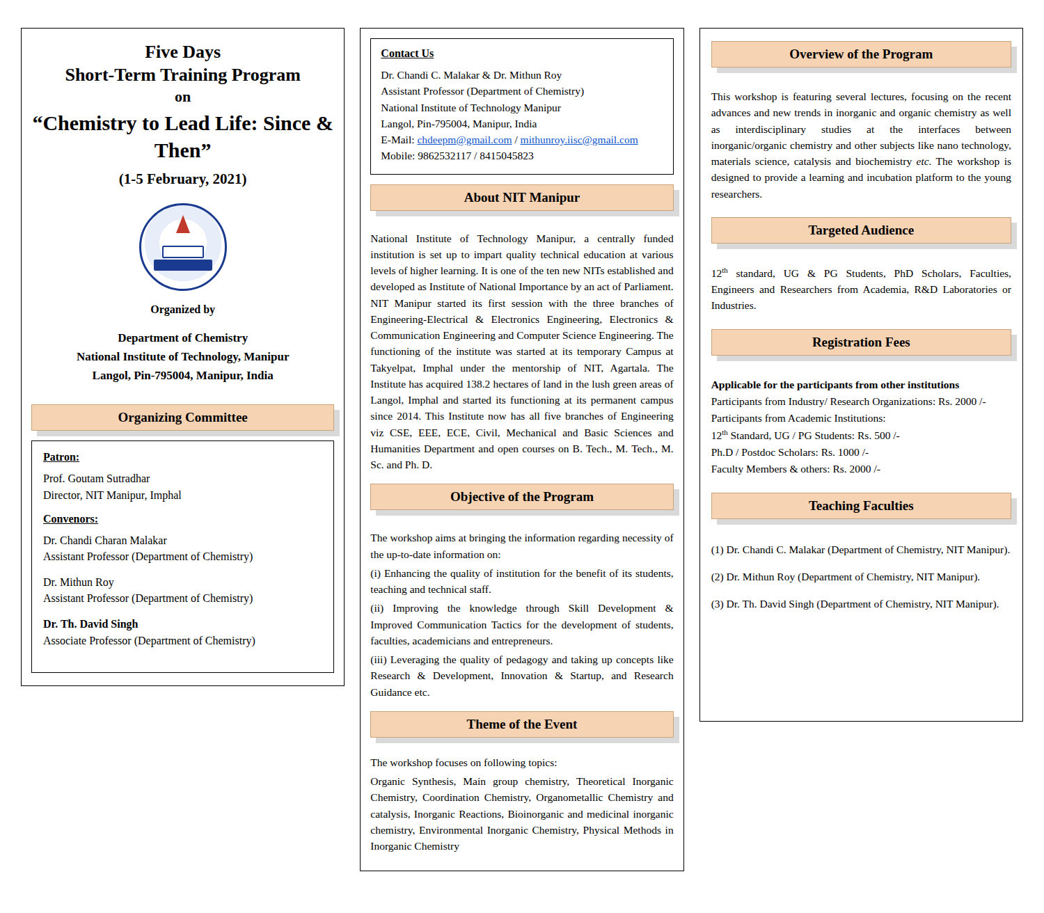Five Days
Short-Term Training Program
on
“Chemistry to Lead Life: Since & Then”
(1-5 February, 2021)
Organized by
Department of Chemistry
National Institute of Technology, Manipur
Langol, Pin-795004, Manipur, India
Organizing Committee
Patron:
Prof. Goutam Sutradhar
Director, NIT Manipur, Imphal
Convenors:
Dr. Chandi Charan Malakar
Assistant Professor (Department of Chemistry)
Dr. Mithun Roy
Assistant Professor (Department of Chemistry)
Dr. Th. David Singh
Associate Professor (Department of Chemistry)
Contact Us
Dr. Chandi C. Malakar & Dr. Mithun Roy
Assistant Professor (Department of Chemistry)
National Institute of Technology Manipur
Langol, Pin-795004, Manipur, India
E-Mail: chdeepm@gmail.com / mithunroy.iisc@gmail.com
Mobile: 9862532117 / 8415045823
About NIT Manipur
National Institute of Technology Manipur, a centrally funded institution is set up to impart quality technical education at various levels of higher learning. It is one of the ten new NITs established and developed as Institute of National Importance by an act of Parliament. NIT Manipur started its first session with the three branches of Engineering-Electrical & Electronics Engineering, Electronics & Communication Engineering and Computer Science Engineering. The functioning of the institute was started at its temporary Campus at Takyelpat, Imphal under the mentorship of NIT, Agartala. The Institute has acquired 138.2 hectares of land in the lush green areas of Langol, Imphal and started its functioning at its permanent campus since 2014. This Institute now has all five branches of Engineering viz CSE, EEE, ECE, Civil, Mechanical and Basic Sciences and Humanities Department and open courses on B. Tech., M. Tech., M. Sc. and Ph. D.
Objective of the Program
The workshop aims at bringing the information regarding necessity of the up-to-date information on:
(i) Enhancing the quality of institution for the benefit of its students, teaching and technical staff.
(ii) Improving the knowledge through Skill Development & Improved Communication Tactics for the development of students, faculties, academicians and entrepreneurs.
(iii) Leveraging the quality of pedagogy and taking up concepts like Research & Development, Innovation & Startup, and Research Guidance etc.
Theme of the Event
The workshop focuses on following topics:
Organic Synthesis, Main group chemistry, Theoretical Inorganic Chemistry, Coordination Chemistry, Organometallic Chemistry and catalysis, Inorganic Reactions, Bioinorganic and medicinal inorganic chemistry, Environmental Inorganic Chemistry, Physical Methods in Inorganic Chemistry
Overview of the Program
This workshop is featuring several lectures, focusing on the recent advances and new trends in inorganic and organic chemistry as well as interdisciplinary studies at the interfaces between inorganic/organic chemistry and other subjects like nano technology, materials science, catalysis and biochemistry etc. The workshop is designed to provide a learning and incubation platform to the young researchers.
Targeted Audience
12th standard, UG & PG Students, PhD Scholars, Faculties, Engineers and Researchers from Academia, R&D Laboratories or Industries.
Registration Fees
Applicable for the participants from other institutions
Participants from Industry/ Research Organizations: Rs. 2000 /-
Participants from Academic Institutions:
12th Standard, UG / PG Students: Rs. 500 /-
Ph.D / Postdoc Scholars: Rs. 1000 /-
Faculty Members & others: Rs. 2000 /-
Teaching Faculties
(1) Dr. Chandi C. Malakar (Department of Chemistry, NIT Manipur).
(2) Dr. Mithun Roy (Department of Chemistry, NIT Manipur).
(3) Dr. Th. David Singh (Department of Chemistry, NIT Manipur).